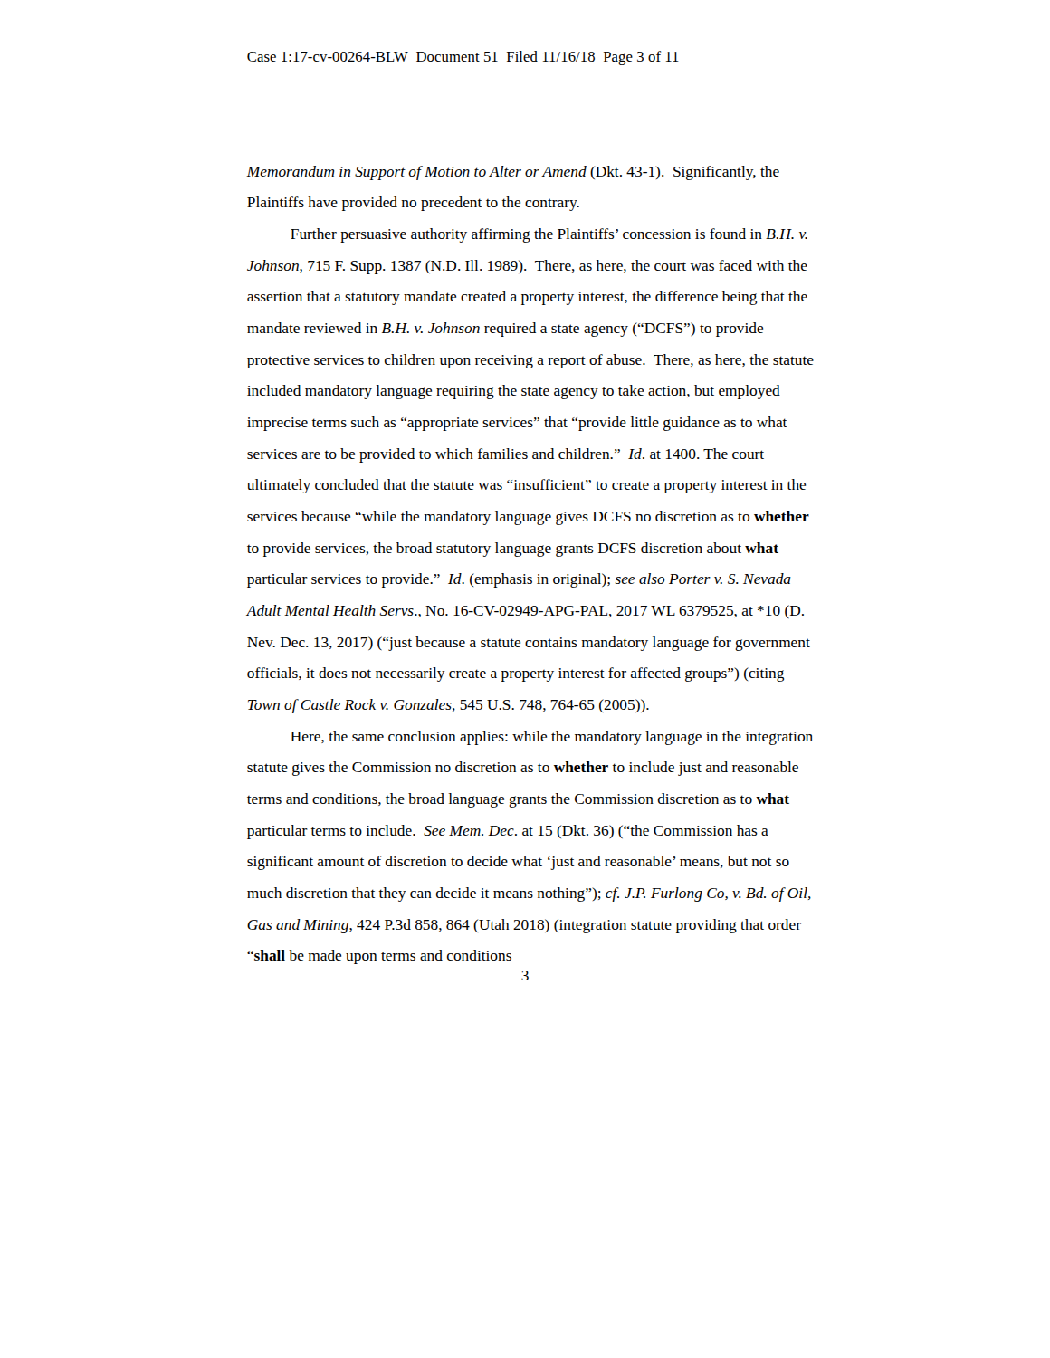Case 1:17-cv-00264-BLW Document 51 Filed 11/16/18 Page 3 of 11
Memorandum in Support of Motion to Alter or Amend (Dkt. 43-1). Significantly, the Plaintiffs have provided no precedent to the contrary.
Further persuasive authority affirming the Plaintiffs’ concession is found in B.H. v. Johnson, 715 F. Supp. 1387 (N.D. Ill. 1989). There, as here, the court was faced with the assertion that a statutory mandate created a property interest, the difference being that the mandate reviewed in B.H. v. Johnson required a state agency (“DCFS”) to provide protective services to children upon receiving a report of abuse. There, as here, the statute included mandatory language requiring the state agency to take action, but employed imprecise terms such as “appropriate services” that “provide little guidance as to what services are to be provided to which families and children.” Id. at 1400. The court ultimately concluded that the statute was “insufficient” to create a property interest in the services because “while the mandatory language gives DCFS no discretion as to whether to provide services, the broad statutory language grants DCFS discretion about what particular services to provide.” Id. (emphasis in original); see also Porter v. S. Nevada Adult Mental Health Servs., No. 16-CV-02949-APG-PAL, 2017 WL 6379525, at *10 (D. Nev. Dec. 13, 2017) (“just because a statute contains mandatory language for government officials, it does not necessarily create a property interest for affected groups”) (citing Town of Castle Rock v. Gonzales, 545 U.S. 748, 764-65 (2005)).
Here, the same conclusion applies: while the mandatory language in the integration statute gives the Commission no discretion as to whether to include just and reasonable terms and conditions, the broad language grants the Commission discretion as to what particular terms to include. See Mem. Dec. at 15 (Dkt. 36) (“the Commission has a significant amount of discretion to decide what ‘just and reasonable’ means, but not so much discretion that they can decide it means nothing”); cf. J.P. Furlong Co, v. Bd. of Oil, Gas and Mining, 424 P.3d 858, 864 (Utah 2018) (integration statute providing that order “shall be made upon terms and conditions
3